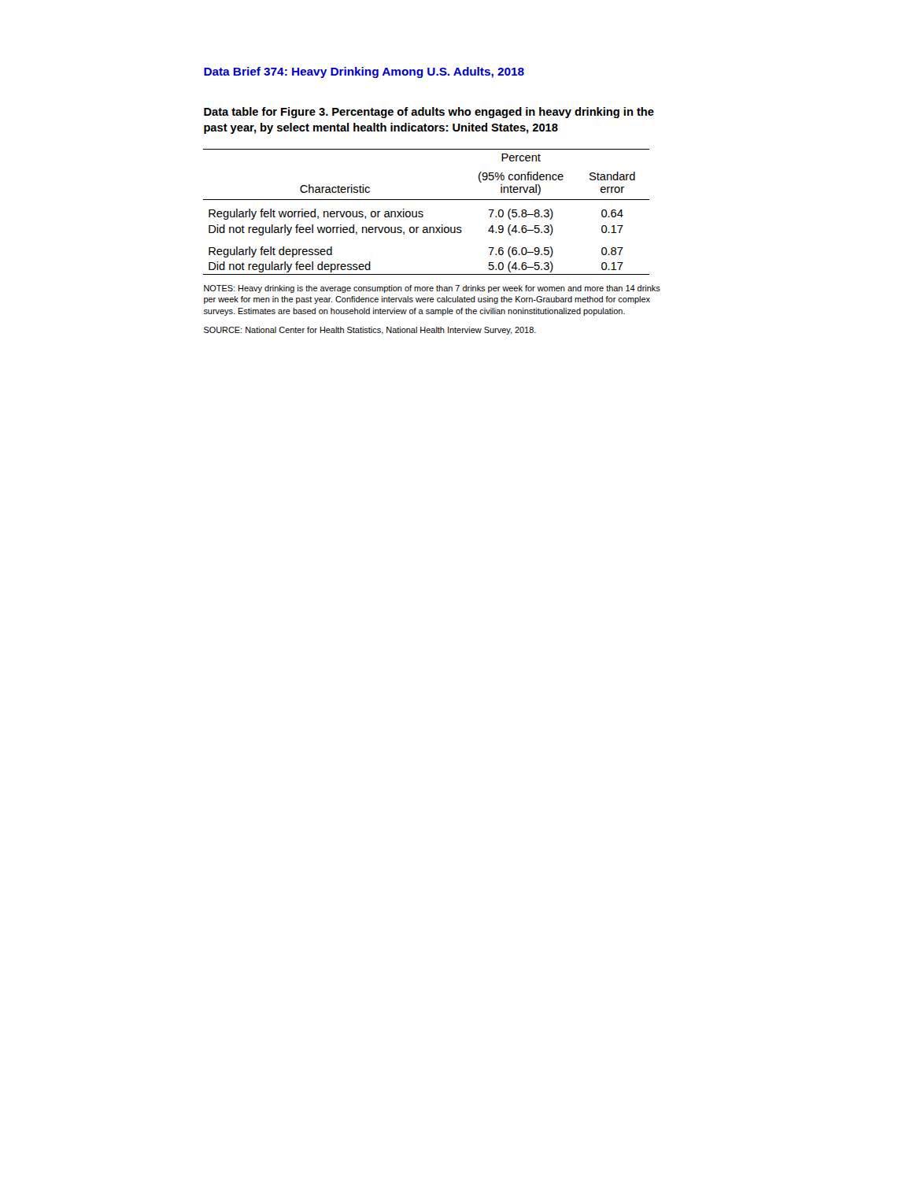Data Brief 374: Heavy Drinking Among U.S. Adults, 2018
Data table for Figure 3. Percentage of adults who engaged in heavy drinking in the past year, by select mental health indicators: United States, 2018
| | Percent | |
| --- | --- | --- |
| Characteristic | (95% confidence interval) | Standard error |
| Regularly felt worried, nervous, or anxious | 7.0 (5.8–8.3) | 0.64 |
| Did not regularly feel worried, nervous, or anxious | 4.9 (4.6–5.3) | 0.17 |
| Regularly felt depressed | 7.6 (6.0–9.5) | 0.87 |
| Did not regularly feel depressed | 5.0 (4.6–5.3) | 0.17 |
NOTES: Heavy drinking is the average consumption of more than 7 drinks per week for women and more than 14 drinks per week for men in the past year. Confidence intervals were calculated using the Korn-Graubard method for complex surveys. Estimates are based on household interview of a sample of the civilian noninstitutionalized population.
SOURCE: National Center for Health Statistics, National Health Interview Survey, 2018.